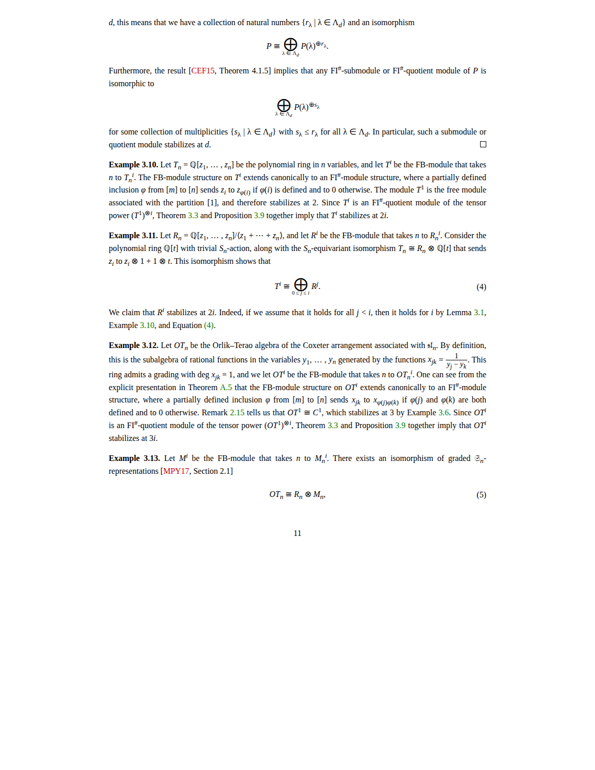d, this means that we have a collection of natural numbers {rλ | λ ∈ Λd} and an isomorphism
P ≅ ⨁λ ∈ Λd P(λ)⊕rλ.
Furthermore, the result [CEF15, Theorem 4.1.5] implies that any FI#-submodule or FI#-quotient module of P is isomorphic to
⨁λ ∈ Λd P(λ)⊕sλ
for some collection of multiplicities {sλ | λ ∈ Λd} with sλ ≤ rλ for all λ ∈ Λd. In particular, such a submodule or quotient module stabilizes at d.
Example 3.10. Let Tn = ℚ[z1, … , zn] be the polynomial ring in n variables, and let Ti be the FB-module that takes n to Tni. The FB-module structure on Ti extends canonically to an FI#-module structure, where a partially defined inclusion φ from [m] to [n] sends zi to zφ(i) if φ(i) is defined and to 0 otherwise. The module T1 is the free module associated with the partition [1], and therefore stabilizes at 2. Since Ti is an FI#-quotient module of the tensor power (T1)⊗i, Theorem 3.3 and Proposition 3.9 together imply that Ti stabilizes at 2i.
Example 3.11. Let Rn = ℚ[z1, … , zn]/⟨z1 + ⋯ + zn⟩, and let Ri be the FB-module that takes n to Rni. Consider the polynomial ring ℚ[t] with trivial Sn-action, along with the Sn-equivariant isomorphism Tn ≅ Rn ⊗ ℚ[t] that sends zi to zi ⊗ 1 + 1 ⊗ t. This isomorphism shows that
Ti ≅ ⨁0 ≤ j ≤ i Rj. (4)
We claim that Ri stabilizes at 2i. Indeed, if we assume that it holds for all j < i, then it holds for i by Lemma 3.1, Example 3.10, and Equation (4).
Example 3.12. Let OTn be the Orlik–Terao algebra of the Coxeter arrangement associated with 𝔰𝔩n. By definition, this is the subalgebra of rational functions in the variables y1, … , yn generated by the functions xjk = 1 yj − yk. This ring admits a grading with deg xjk = 1, and we let OTi be the FB-module that takes n to OTni. One can see from the explicit presentation in Theorem A.5 that the FB-module structure on OTi extends canonically to an FI#-module structure, where a partially defined inclusion φ from [m] to [n] sends xjk to xφ(j)φ(k) if φ(j) and φ(k) are both defined and to 0 otherwise. Remark 2.15 tells us that OT1 ≅ C1, which stabilizes at 3 by Example 3.6. Since OTi is an FI#-quotient module of the tensor power (OT1)⊗i, Theorem 3.3 and Proposition 3.9 together imply that OTi stabilizes at 3i.
Example 3.13. Let Mi be the FB-module that takes n to Mni. There exists an isomorphism of graded 𝔖n-representations [MPY17, Section 2.1]
OTn ≅ Rn ⊗ Mn, (5)
11